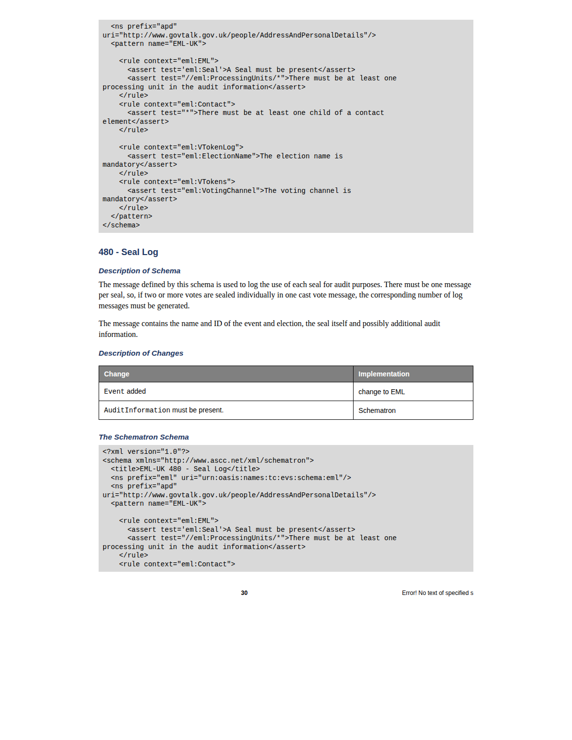<ns prefix="apd"
uri="http://www.govtalk.gov.uk/people/AddressAndPersonalDetails"/>
  <pattern name="EML-UK">

    <rule context="eml:EML">
      <assert test='eml:Seal'>A Seal must be present</assert>
      <assert test="//eml:ProcessingUnits/*">There must be at least one
processing unit in the audit information</assert>
    </rule>
    <rule context="eml:Contact">
      <assert test="*">There must be at least one child of a contact
element</assert>
    </rule>

    <rule context="eml:VTokenLog">
      <assert test="eml:ElectionName">The election name is
mandatory</assert>
    </rule>
    <rule context="eml:VTokens">
      <assert test="eml:VotingChannel">The voting channel is
mandatory</assert>
    </rule>
  </pattern>
</schema>
480 - Seal Log
Description of Schema
The message defined by this schema is used to log the use of each seal for audit purposes. There must be one message per seal, so, if two or more votes are sealed individually in one cast vote message, the corresponding number of log messages must be generated.
The message contains the name and ID of the event and election, the seal itself and possibly additional audit information.
Description of Changes
| Change | Implementation |
| --- | --- |
| Event added | change to EML |
| AuditInformation must be present. | Schematron |
The Schematron Schema
<?xml version="1.0"?>
<schema xmlns="http://www.ascc.net/xml/schematron">
  <title>EML-UK 480 - Seal Log</title>
  <ns prefix="eml" uri="urn:oasis:names:tc:evs:schema:eml"/>
  <ns prefix="apd"
uri="http://www.govtalk.gov.uk/people/AddressAndPersonalDetails"/>
  <pattern name="EML-UK">

    <rule context="eml:EML">
      <assert test='eml:Seal'>A Seal must be present</assert>
      <assert test="//eml:ProcessingUnits/*">There must be at least one
processing unit in the audit information</assert>
    </rule>
    <rule context="eml:Contact">
30 Error! No text of specified s